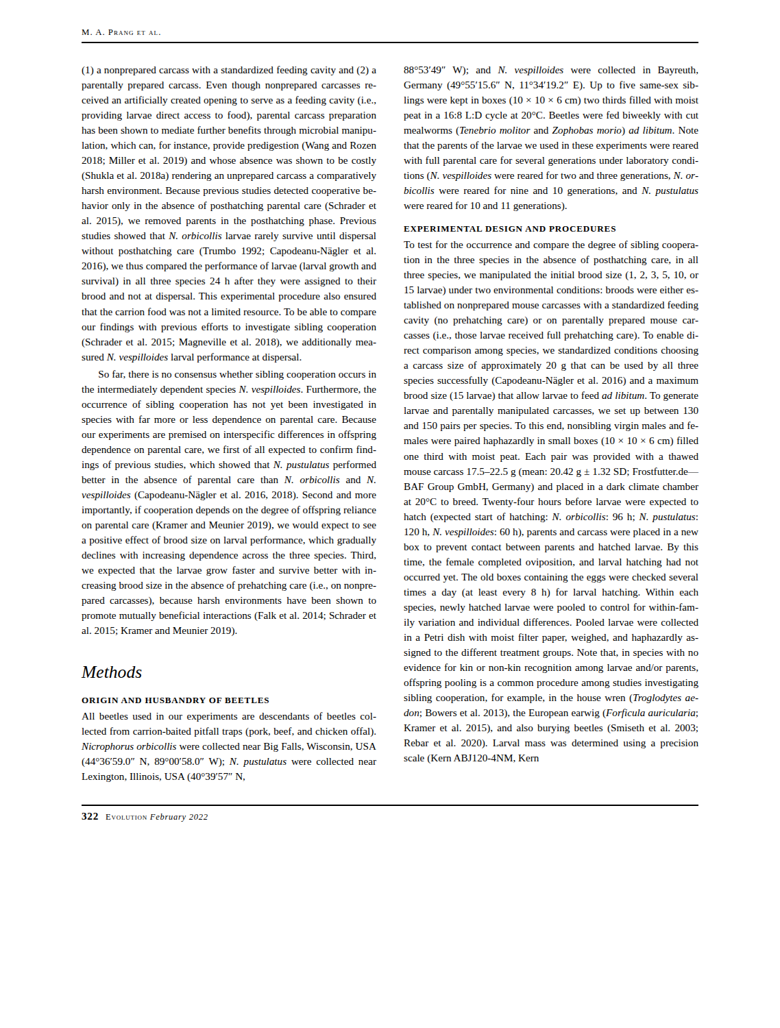M. A. Prang et al.
(1) a nonprepared carcass with a standardized feeding cavity and (2) a parentally prepared carcass. Even though nonprepared carcasses received an artificially created opening to serve as a feeding cavity (i.e., providing larvae direct access to food), parental carcass preparation has been shown to mediate further benefits through microbial manipulation, which can, for instance, provide predigestion (Wang and Rozen 2018; Miller et al. 2019) and whose absence was shown to be costly (Shukla et al. 2018a) rendering an unprepared carcass a comparatively harsh environment. Because previous studies detected cooperative behavior only in the absence of posthatching parental care (Schrader et al. 2015), we removed parents in the posthatching phase. Previous studies showed that N. orbicollis larvae rarely survive until dispersal without posthatching care (Trumbo 1992; Capodeanu-Nägler et al. 2016), we thus compared the performance of larvae (larval growth and survival) in all three species 24 h after they were assigned to their brood and not at dispersal. This experimental procedure also ensured that the carrion food was not a limited resource. To be able to compare our findings with previous efforts to investigate sibling cooperation (Schrader et al. 2015; Magneville et al. 2018), we additionally measured N. vespilloides larval performance at dispersal.
So far, there is no consensus whether sibling cooperation occurs in the intermediately dependent species N. vespilloides. Furthermore, the occurrence of sibling cooperation has not yet been investigated in species with far more or less dependence on parental care. Because our experiments are premised on interspecific differences in offspring dependence on parental care, we first of all expected to confirm findings of previous studies, which showed that N. pustulatus performed better in the absence of parental care than N. orbicollis and N. vespilloides (Capodeanu-Nägler et al. 2016, 2018). Second and more importantly, if cooperation depends on the degree of offspring reliance on parental care (Kramer and Meunier 2019), we would expect to see a positive effect of brood size on larval performance, which gradually declines with increasing dependence across the three species. Third, we expected that the larvae grow faster and survive better with increasing brood size in the absence of prehatching care (i.e., on nonprepared carcasses), because harsh environments have been shown to promote mutually beneficial interactions (Falk et al. 2014; Schrader et al. 2015; Kramer and Meunier 2019).
Methods
Origin and Husbandry of Beetles
All beetles used in our experiments are descendants of beetles collected from carrion-baited pitfall traps (pork, beef, and chicken offal). Nicrophorus orbicollis were collected near Big Falls, Wisconsin, USA (44°36′59.0″ N, 89°00′58.0″ W); N. pustulatus were collected near Lexington, Illinois, USA (40°39′57″ N,
88°53′49″ W); and N. vespilloides were collected in Bayreuth, Germany (49°55′15.6″ N, 11°34′19.2″ E). Up to five same-sex siblings were kept in boxes (10 × 10 × 6 cm) two thirds filled with moist peat in a 16:8 L:D cycle at 20°C. Beetles were fed biweekly with cut mealworms (Tenebrio molitor and Zophobas morio) ad libitum. Note that the parents of the larvae we used in these experiments were reared with full parental care for several generations under laboratory conditions (N. vespilloides were reared for two and three generations, N. orbicollis were reared for nine and 10 generations, and N. pustulatus were reared for 10 and 11 generations).
Experimental Design and Procedures
To test for the occurrence and compare the degree of sibling cooperation in the three species in the absence of posthatching care, in all three species, we manipulated the initial brood size (1, 2, 3, 5, 10, or 15 larvae) under two environmental conditions: broods were either established on nonprepared mouse carcasses with a standardized feeding cavity (no prehatching care) or on parentally prepared mouse carcasses (i.e., those larvae received full prehatching care). To enable direct comparison among species, we standardized conditions choosing a carcass size of approximately 20 g that can be used by all three species successfully (Capodeanu-Nägler et al. 2016) and a maximum brood size (15 larvae) that allow larvae to feed ad libitum. To generate larvae and parentally manipulated carcasses, we set up between 130 and 150 pairs per species. To this end, nonsibling virgin males and females were paired haphazardly in small boxes (10 × 10 × 6 cm) filled one third with moist peat. Each pair was provided with a thawed mouse carcass 17.5–22.5 g (mean: 20.42 g ± 1.32 SD; Frostfutter.de—BAF Group GmbH, Germany) and placed in a dark climate chamber at 20°C to breed. Twenty-four hours before larvae were expected to hatch (expected start of hatching: N. orbicollis: 96 h; N. pustulatus: 120 h, N. vespilloides: 60 h), parents and carcass were placed in a new box to prevent contact between parents and hatched larvae. By this time, the female completed oviposition, and larval hatching had not occurred yet. The old boxes containing the eggs were checked several times a day (at least every 8 h) for larval hatching. Within each species, newly hatched larvae were pooled to control for within-family variation and individual differences. Pooled larvae were collected in a Petri dish with moist filter paper, weighed, and haphazardly assigned to the different treatment groups. Note that, in species with no evidence for kin or non-kin recognition among larvae and/or parents, offspring pooling is a common procedure among studies investigating sibling cooperation, for example, in the house wren (Troglodytes aedon; Bowers et al. 2013), the European earwig (Forficula auricularia; Kramer et al. 2015), and also burying beetles (Smiseth et al. 2003; Rebar et al. 2020). Larval mass was determined using a precision scale (Kern ABJ120-4NM, Kern
322 Evolution February 2022